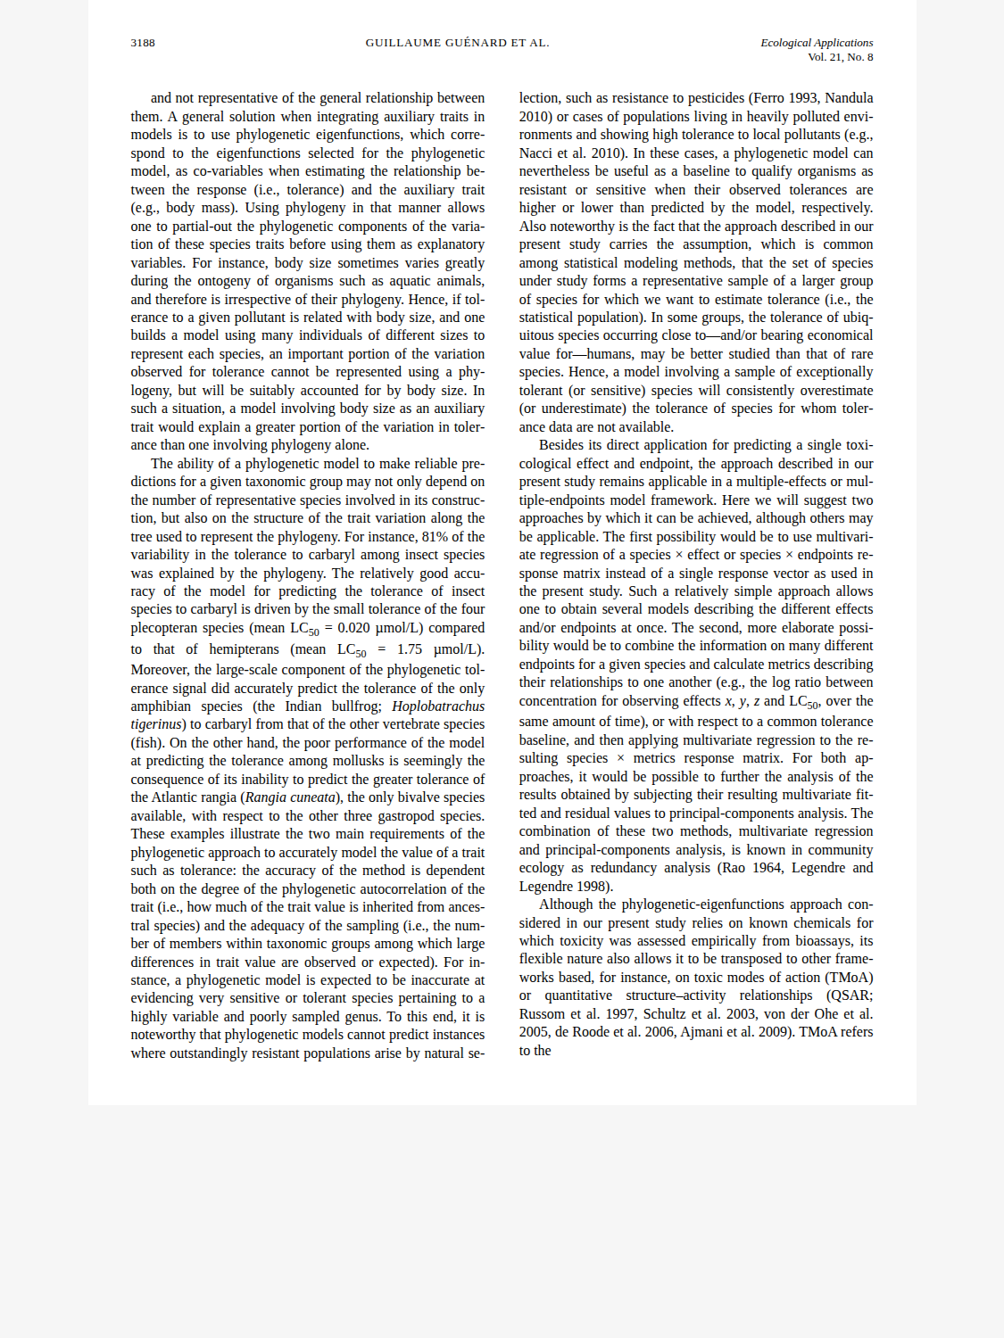3188
Guillaume Guénard et al.
Ecological Applications
Vol. 21, No. 8
and not representative of the general relationship between them. A general solution when integrating auxiliary traits in models is to use phylogenetic eigenfunctions, which correspond to the eigenfunctions selected for the phylogenetic model, as co-variables when estimating the relationship between the response (i.e., tolerance) and the auxiliary trait (e.g., body mass). Using phylogeny in that manner allows one to partial-out the phylogenetic components of the variation of these species traits before using them as explanatory variables. For instance, body size sometimes varies greatly during the ontogeny of organisms such as aquatic animals, and therefore is irrespective of their phylogeny. Hence, if tolerance to a given pollutant is related with body size, and one builds a model using many individuals of different sizes to represent each species, an important portion of the variation observed for tolerance cannot be represented using a phylogeny, but will be suitably accounted for by body size. In such a situation, a model involving body size as an auxiliary trait would explain a greater portion of the variation in tolerance than one involving phylogeny alone.
The ability of a phylogenetic model to make reliable predictions for a given taxonomic group may not only depend on the number of representative species involved in its construction, but also on the structure of the trait variation along the tree used to represent the phylogeny. For instance, 81% of the variability in the tolerance to carbaryl among insect species was explained by the phylogeny. The relatively good accuracy of the model for predicting the tolerance of insect species to carbaryl is driven by the small tolerance of the four plecopteran species (mean LC50 = 0.020 µmol/L) compared to that of hemipterans (mean LC50 = 1.75 µmol/L). Moreover, the large-scale component of the phylogenetic tolerance signal did accurately predict the tolerance of the only amphibian species (the Indian bullfrog; Hoplobatrachus tigerinus) to carbaryl from that of the other vertebrate species (fish). On the other hand, the poor performance of the model at predicting the tolerance among mollusks is seemingly the consequence of its inability to predict the greater tolerance of the Atlantic rangia (Rangia cuneata), the only bivalve species available, with respect to the other three gastropod species. These examples illustrate the two main requirements of the phylogenetic approach to accurately model the value of a trait such as tolerance: the accuracy of the method is dependent both on the degree of the phylogenetic autocorrelation of the trait (i.e., how much of the trait value is inherited from ancestral species) and the adequacy of the sampling (i.e., the number of members within taxonomic groups among which large differences in trait value are observed or expected). For instance, a phylogenetic model is expected to be inaccurate at evidencing very sensitive or tolerant species pertaining to a highly variable and poorly sampled genus. To this end, it is noteworthy that phylogenetic models cannot predict instances where outstandingly resistant populations arise by natural selection, such as resistance to pesticides (Ferro 1993, Nandula 2010) or cases of populations living in heavily polluted environments and showing high tolerance to local pollutants (e.g., Nacci et al. 2010). In these cases, a phylogenetic model can nevertheless be useful as a baseline to qualify organisms as resistant or sensitive when their observed tolerances are higher or lower than predicted by the model, respectively. Also noteworthy is the fact that the approach described in our present study carries the assumption, which is common among statistical modeling methods, that the set of species under study forms a representative sample of a larger group of species for which we want to estimate tolerance (i.e., the statistical population). In some groups, the tolerance of ubiquitous species occurring close to—and/or bearing economical value for—humans, may be better studied than that of rare species. Hence, a model involving a sample of exceptionally tolerant (or sensitive) species will consistently overestimate (or underestimate) the tolerance of species for whom tolerance data are not available.
Besides its direct application for predicting a single toxicological effect and endpoint, the approach described in our present study remains applicable in a multiple-effects or multiple-endpoints model framework. Here we will suggest two approaches by which it can be achieved, although others may be applicable. The first possibility would be to use multivariate regression of a species × effect or species × endpoints response matrix instead of a single response vector as used in the present study. Such a relatively simple approach allows one to obtain several models describing the different effects and/or endpoints at once. The second, more elaborate possibility would be to combine the information on many different endpoints for a given species and calculate metrics describing their relationships to one another (e.g., the log ratio between concentration for observing effects x, y, z and LC50, over the same amount of time), or with respect to a common tolerance baseline, and then applying multivariate regression to the resulting species × metrics response matrix. For both approaches, it would be possible to further the analysis of the results obtained by subjecting their resulting multivariate fitted and residual values to principal-components analysis. The combination of these two methods, multivariate regression and principal-components analysis, is known in community ecology as redundancy analysis (Rao 1964, Legendre and Legendre 1998).
Although the phylogenetic-eigenfunctions approach considered in our present study relies on known chemicals for which toxicity was assessed empirically from bioassays, its flexible nature also allows it to be transposed to other frameworks based, for instance, on toxic modes of action (TMoA) or quantitative structure–activity relationships (QSAR; Russom et al. 1997, Schultz et al. 2003, von der Ohe et al. 2005, de Roode et al. 2006, Ajmani et al. 2009). TMoA refers to the